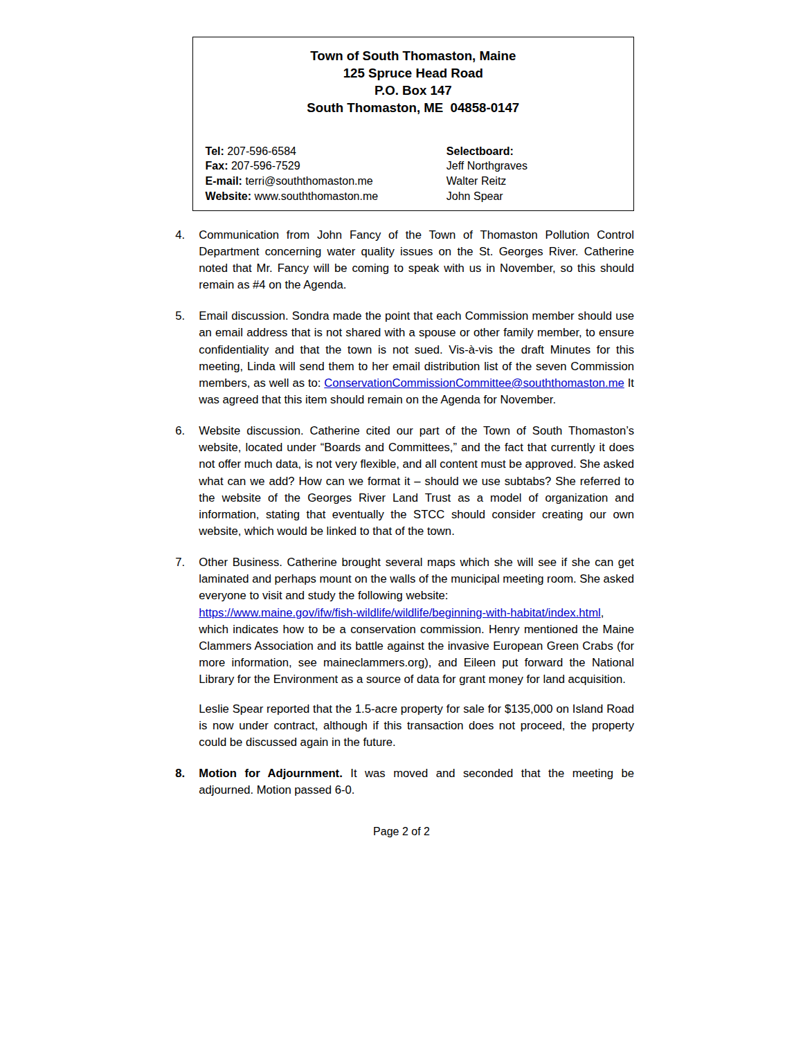Town of South Thomaston, Maine
125 Spruce Head Road
P.O. Box 147
South Thomaston, ME 04858-0147
| Tel: 207-596-6584 | Selectboard: |
| Fax: 207-596-7529 | Jeff Northgraves |
| E-mail: terri@souththomaston.me | Walter Reitz |
| Website: www.souththomaston.me | John Spear |
4.
Communication from John Fancy of the Town of Thomaston Pollution Control Department concerning water quality issues on the St. Georges River. Catherine noted that Mr. Fancy will be coming to speak with us in November, so this should remain as #4 on the Agenda.
5.
Email discussion. Sondra made the point that each Commission member should use an email address that is not shared with a spouse or other family member, to ensure confidentiality and that the town is not sued. Vis-à-vis the draft Minutes for this meeting, Linda will send them to her email distribution list of the seven Commission members, as well as to: ConservationCommissionCommittee@souththomaston.me It was agreed that this item should remain on the Agenda for November.
6.
Website discussion. Catherine cited our part of the Town of South Thomaston’s website, located under “Boards and Committees,” and the fact that currently it does not offer much data, is not very flexible, and all content must be approved. She asked what can we add? How can we format it – should we use subtabs? She referred to the website of the Georges River Land Trust as a model of organization and information, stating that eventually the STCC should consider creating our own website, which would be linked to that of the town.
7.
Other Business. Catherine brought several maps which she will see if she can get laminated and perhaps mount on the walls of the municipal meeting room. She asked everyone to visit and study the following website:
https://www.maine.gov/ifw/fish-wildlife/wildlife/beginning-with-habitat/index.html,
which indicates how to be a conservation commission. Henry mentioned the Maine Clammers Association and its battle against the invasive European Green Crabs (for more information, see maineclammers.org), and Eileen put forward the National Library for the Environment as a source of data for grant money for land acquisition.
Leslie Spear reported that the 1.5-acre property for sale for $135,000 on Island Road is now under contract, although if this transaction does not proceed, the property could be discussed again in the future.
8.
Motion for Adjournment. It was moved and seconded that the meeting be adjourned. Motion passed 6-0.
Page 2 of 2